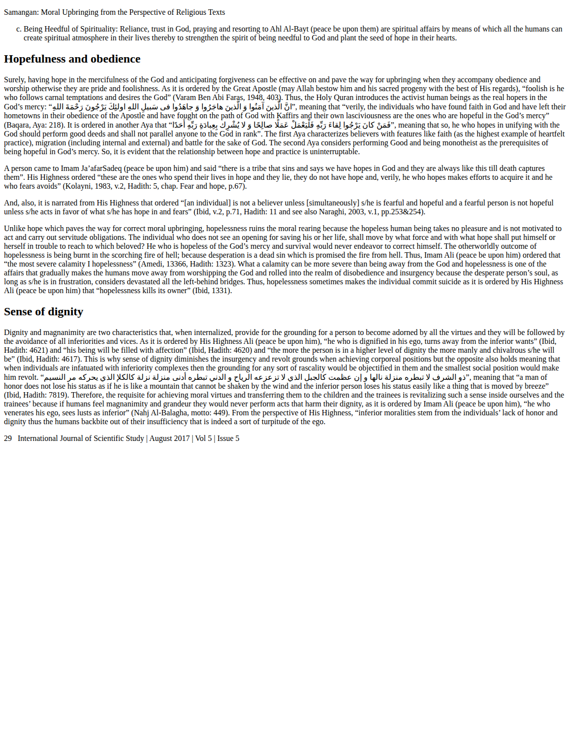Samangan: Moral Upbringing from the Perspective of Religious Texts
Being Heedful of Spirituality: Reliance, trust in God, praying and resorting to Ahl Al-Bayt (peace be upon them) are spiritual affairs by means of which all the humans can create spiritual atmosphere in their lives thereby to strengthen the spirit of being needful to God and plant the seed of hope in their hearts.
Hopefulness and obedience
Surely, having hope in the mercifulness of the God and anticipating forgiveness can be effective on and pave the way for upbringing when they accompany obedience and worship otherwise they are pride and foolishness. As it is ordered by the Great Apostle (may Allah bestow him and his sacred progeny with the best of His regards), “foolish is he who follows carnal temptations and desires the God” (Varam Ben Abi Faras, 1948, 403). Thus, the Holy Quran introduces the activist human beings as the real hopers in the God’s mercy: “انَّ الَّذينَ آمَنُوا وَ الَّذينَ هاجَرُوا وَ جاهَدُوا فى سَبيلِ اللهِ اولئِكَ يَرْجُونَ رَحْمَةَ اللهِ”, meaning that “verily, the individuals who have found faith in God and have left their hometowns in their obedience of the Apostle and have fought on the path of God with Kaffirs and their own lasciviousness are the ones who are hopeful in the God’s mercy” (Baqara, Aya: 218). It is ordered in another Aya that “فَمَنْ كانَ يَرْجُوا لِقاءَ رَبِّهِ فَلْيَعْمَلْ عَمَلًا صالِحًا وَ لا يُشْرِك بِعِبادَةِ رَبِّهِ أَحَدًا”, meaning that so, he who hopes in unifying with the God should perform good deeds and shall not parallel anyone to the God in rank”. The first Aya characterizes believers with features like faith (as the highest example of heartfelt practice), migration (including internal and external) and battle for the sake of God. The second Aya considers performing Good and being monotheist as the prerequisites of being hopeful in God’s mercy. So, it is evident that the relationship between hope and practice is uninterruptable.
A person came to Imam Ja’afarSadeq (peace be upon him) and said “there is a tribe that sins and says we have hopes in God and they are always like this till death captures them”. His Highness ordered “these are the ones who spend their lives in hope and they lie, they do not have hope and, verily, he who hopes makes efforts to acquire it and he who fears avoids” (Kolayni, 1983, v.2, Hadith: 5, chap. Fear and hope, p.67).
And, also, it is narrated from His Highness that ordered “[an individual] is not a believer unless [simultaneously] s/he is fearful and hopeful and a fearful person is not hopeful unless s/he acts in favor of what s/he has hope in and fears” (Ibid, v.2, p.71, Hadith: 11 and see also Naraghi, 2003, v.1, pp.253&254).
Unlike hope which paves the way for correct moral upbringing, hopelessness ruins the moral rearing because the hopeless human being takes no pleasure and is not motivated to act and carry out servitude obligations. The individual who does not see an opening for saving his or her life, shall move by what force and with what hope shall put himself or herself in trouble to reach to which beloved? He who is hopeless of the God’s mercy and survival would never endeavor to correct himself. The otherworldly outcome of hopelessness is being burnt in the scorching fire of hell; because desperation is a dead sin which is promised the fire from hell. Thus, Imam Ali (peace be upon him) ordered that “the most severe calamity I hopelessness” (Amedi, 13366, Hadith: 1323). What a calamity can be more severe than being away from the God and hopelessness is one of the affairs that gradually makes the humans move away from worshipping the God and rolled into the realm of disobedience and insurgency because the desperate person’s soul, as long as s/he is in frustration, considers devastated all the left-behind bridges. Thus, hopelessness sometimes makes the individual commit suicide as it is ordered by His Highness Ali (peace be upon him) that “hopelessness kills its owner” (Ibid, 1331).
Sense of dignity
Dignity and magnanimity are two characteristics that, when internalized, provide for the grounding for a person to become adorned by all the virtues and they will be followed by the avoidance of all inferiorities and vices. As it is ordered by His Highness Ali (peace be upon him), “he who is dignified in his ego, turns away from the inferior wants” (Ibid, Hadith: 4621) and “his being will be filled with affection” (Ibid, Hadith: 4620) and “the more the person is in a higher level of dignity the more manly and chivalrous s/he will be” (Ibid, Hadith: 4617). This is why sense of dignity diminishes the insurgency and revolt grounds when achieving corporeal positions but the opposite also holds meaning that when individuals are infatuated with inferiority complexes then the grounding for any sort of rascality would be objectified in them and the smallest social position would make him revolt. “ذو الشرف لا تبطره منزلة نالها و إن عظمت كالجبل الذي لا تزعزعه الرياح و الدني تبطره أدنى منزلة نزلة كالكلإ الذي يحركه مر النسيم”, meaning that “a man of honor does not lose his status as if he is like a mountain that cannot be shaken by the wind and the inferior person loses his status easily like a thing that is moved by breeze” (Ibid, Hadith: 7819). Therefore, the requisite for achieving moral virtues and transferring them to the children and the trainees is revitalizing such a sense inside ourselves and the trainees’ because if humans feel magnanimity and grandeur they would never perform acts that harm their dignity, as it is ordered by Imam Ali (peace be upon him), “he who venerates his ego, sees lusts as inferior” (Nahj Al-Balagha, motto: 449). From the perspective of His Highness, “inferior moralities stem from the individuals’ lack of honor and dignity thus the humans backbite out of their insufficiency that is indeed a sort of turpitude of the ego.
29 International Journal of Scientific Study | August 2017 | Vol 5 | Issue 5